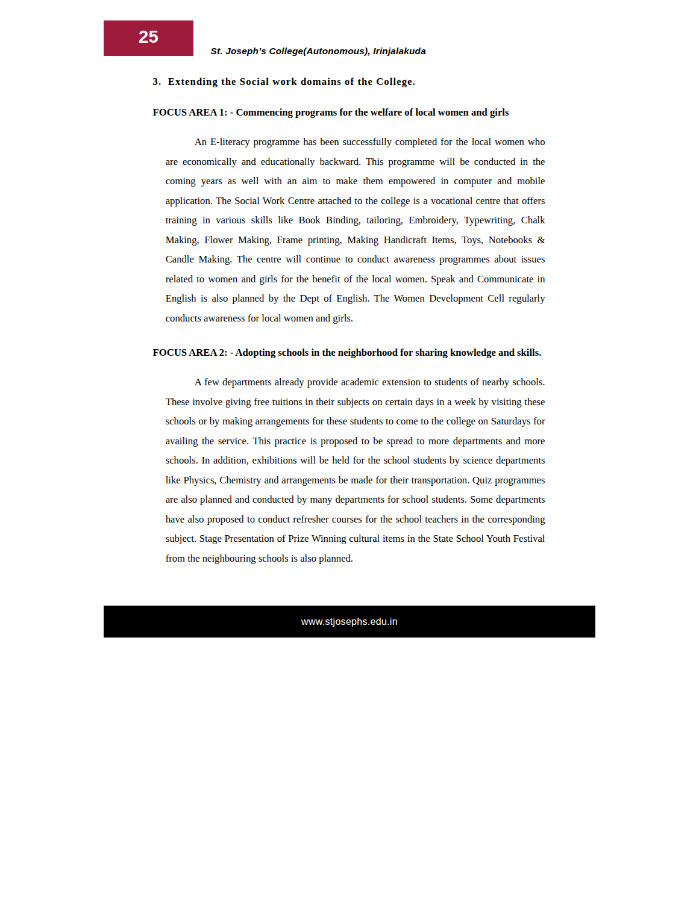25
St. Joseph’s College(Autonomous), Irinjalakuda
3. Extending the Social work domains of the College.
FOCUS AREA 1: - Commencing programs for the welfare of local women and girls
An E-literacy programme has been successfully completed for the local women who are economically and educationally backward. This programme will be conducted in the coming years as well with an aim to make them empowered in computer and mobile application. The Social Work Centre attached to the college is a vocational centre that offers training in various skills like Book Binding, tailoring, Embroidery, Typewriting, Chalk Making, Flower Making, Frame printing, Making Handicraft Items, Toys, Notebooks & Candle Making. The centre will continue to conduct awareness programmes about issues related to women and girls for the benefit of the local women. Speak and Communicate in English is also planned by the Dept of English. The Women Development Cell regularly conducts awareness for local women and girls.
FOCUS AREA 2: - Adopting schools in the neighborhood for sharing knowledge and skills.
A few departments already provide academic extension to students of nearby schools. These involve giving free tuitions in their subjects on certain days in a week by visiting these schools or by making arrangements for these students to come to the college on Saturdays for availing the service. This practice is proposed to be spread to more departments and more schools. In addition, exhibitions will be held for the school students by science departments like Physics, Chemistry and arrangements be made for their transportation. Quiz programmes are also planned and conducted by many departments for school students. Some departments have also proposed to conduct refresher courses for the school teachers in the corresponding subject. Stage Presentation of Prize Winning cultural items in the State School Youth Festival from the neighbouring schools is also planned.
www.stjosephs.edu.in